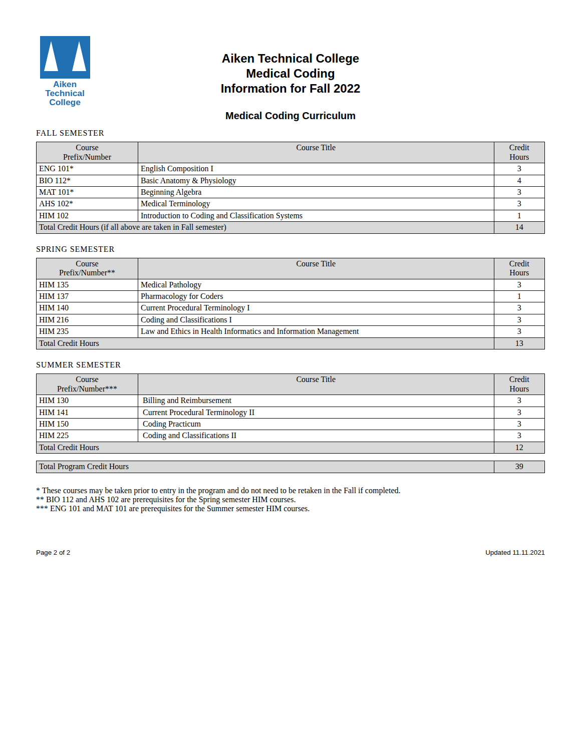Aiken
Technical
College
Aiken Technical College
Medical Coding
Information for Fall 2022
Medical Coding Curriculum
FALL SEMESTER
| Course Prefix/Number | Course Title | Credit Hours |
| --- | --- | --- |
| ENG 101* | English Composition I | 3 |
| BIO 112* | Basic Anatomy & Physiology | 4 |
| MAT 101* | Beginning Algebra | 3 |
| AHS 102* | Medical Terminology | 3 |
| HIM 102 | Introduction to Coding and Classification Systems | 1 |
| Total Credit Hours (if all above are taken in Fall semester) | 14 |
SPRING SEMESTER
| Course Prefix/Number** | Course Title | Credit Hours |
| --- | --- | --- |
| HIM 135 | Medical Pathology | 3 |
| HIM 137 | Pharmacology for Coders | 1 |
| HIM 140 | Current Procedural Terminology I | 3 |
| HIM 216 | Coding and Classifications I | 3 |
| HIM 235 | Law and Ethics in Health Informatics and Information Management | 3 |
| Total Credit Hours | 13 |
SUMMER SEMESTER
| Course Prefix/Number*** | Course Title | Credit Hours |
| --- | --- | --- |
| HIM 130 | Billing and Reimbursement | 3 |
| HIM 141 | Current Procedural Terminology II | 3 |
| HIM 150 | Coding Practicum | 3 |
| HIM 225 | Coding and Classifications II | 3 |
| Total Credit Hours | 12 |
| Total Program Credit Hours | 39 |
* These courses may be taken prior to entry in the program and do not need to be retaken in the Fall if completed.
** BIO 112 and AHS 102 are prerequisites for the Spring semester HIM courses.
*** ENG 101 and MAT 101 are prerequisites for the Summer semester HIM courses.
Page 2 of 2 Updated 11.11.2021